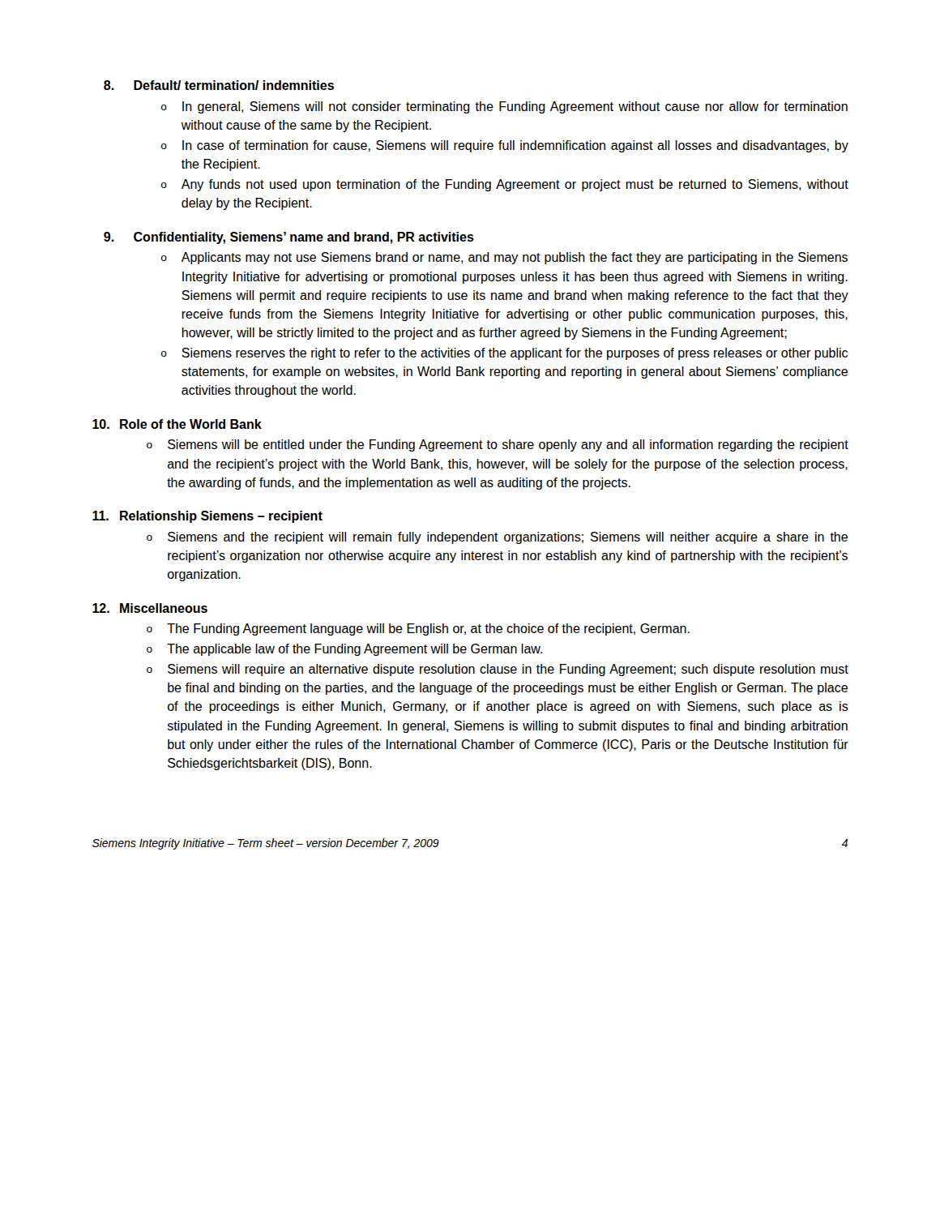Default/ termination/ indemnities
In general, Siemens will not consider terminating the Funding Agreement without cause nor allow for termination without cause of the same by the Recipient.
In case of termination for cause, Siemens will require full indemnification against all losses and disadvantages, by the Recipient.
Any funds not used upon termination of the Funding Agreement or project must be returned to Siemens, without delay by the Recipient.
Confidentiality, Siemens’ name and brand, PR activities
Applicants may not use Siemens brand or name, and may not publish the fact they are participating in the Siemens Integrity Initiative for advertising or promotional purposes unless it has been thus agreed with Siemens in writing. Siemens will permit and require recipients to use its name and brand when making reference to the fact that they receive funds from the Siemens Integrity Initiative for advertising or other public communication purposes, this, however, will be strictly limited to the project and as further agreed by Siemens in the Funding Agreement;
Siemens reserves the right to refer to the activities of the applicant for the purposes of press releases or other public statements, for example on websites, in World Bank reporting and reporting in general about Siemens’ compliance activities throughout the world.
Role of the World Bank
Siemens will be entitled under the Funding Agreement to share openly any and all information regarding the recipient and the recipient’s project with the World Bank, this, however, will be solely for the purpose of the selection process, the awarding of funds, and the implementation as well as auditing of the projects.
Relationship Siemens – recipient
Siemens and the recipient will remain fully independent organizations; Siemens will neither acquire a share in the recipient’s organization nor otherwise acquire any interest in nor establish any kind of partnership with the recipient’s organization.
Miscellaneous
The Funding Agreement language will be English or, at the choice of the recipient, German.
The applicable law of the Funding Agreement will be German law.
Siemens will require an alternative dispute resolution clause in the Funding Agreement; such dispute resolution must be final and binding on the parties, and the language of the proceedings must be either English or German. The place of the proceedings is either Munich, Germany, or if another place is agreed on with Siemens, such place as is stipulated in the Funding Agreement. In general, Siemens is willing to submit disputes to final and binding arbitration but only under either the rules of the International Chamber of Commerce (ICC), Paris or the Deutsche Institution für Schiedsgerichtsbarkeit (DIS), Bonn.
Siemens Integrity Initiative – Term sheet – version December 7, 2009 4